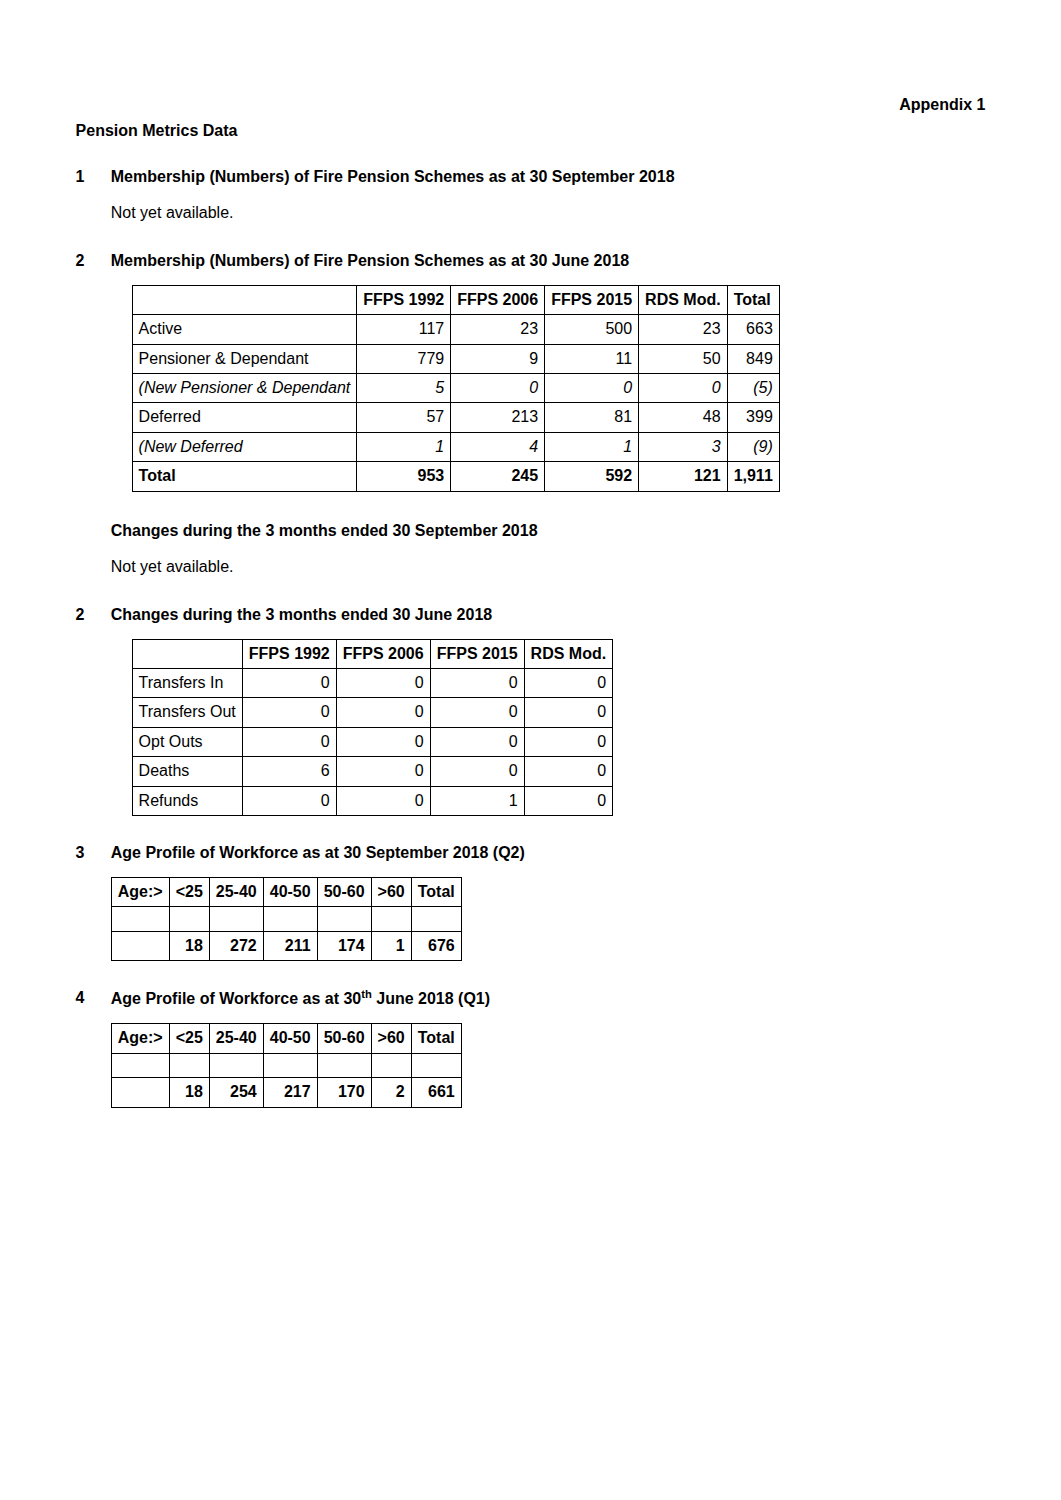Appendix 1
Pension Metrics Data
1
Membership (Numbers) of Fire Pension Schemes as at 30 September 2018
Not yet available.
2
Membership (Numbers) of Fire Pension Schemes as at 30 June 2018
| | FFPS 1992 | FFPS 2006 | FFPS 2015 | RDS Mod. | Total |
| --- | --- | --- | --- | --- | --- |
| Active | 117 | 23 | 500 | 23 | 663 |
| Pensioner & Dependant | 779 | 9 | 11 | 50 | 849 |
| (New Pensioner & Dependant | 5 | 0 | 0 | 0 | (5) |
| Deferred | 57 | 213 | 81 | 48 | 399 |
| (New Deferred | 1 | 4 | 1 | 3 | (9) |
| Total | 953 | 245 | 592 | 121 | 1,911 |
Changes during the 3 months ended 30 September 2018
Not yet available.
2
Changes during the 3 months ended 30 June 2018
| | FFPS 1992 | FFPS 2006 | FFPS 2015 | RDS Mod. |
| --- | --- | --- | --- | --- |
| Transfers In | 0 | 0 | 0 | 0 |
| Transfers Out | 0 | 0 | 0 | 0 |
| Opt Outs | 0 | 0 | 0 | 0 |
| Deaths | 6 | 0 | 0 | 0 |
| Refunds | 0 | 0 | 1 | 0 |
3
Age Profile of Workforce as at 30 September 2018 (Q2)
| Age:> | <25 | 25-40 | 40-50 | 50-60 | >60 | Total |
| --- | --- | --- | --- | --- | --- | --- |
| | 18 | 272 | 211 | 174 | 1 | 676 |
4
Age Profile of Workforce as at 30th June 2018 (Q1)
| Age:> | <25 | 25-40 | 40-50 | 50-60 | >60 | Total |
| --- | --- | --- | --- | --- | --- | --- |
| | 18 | 254 | 217 | 170 | 2 | 661 |